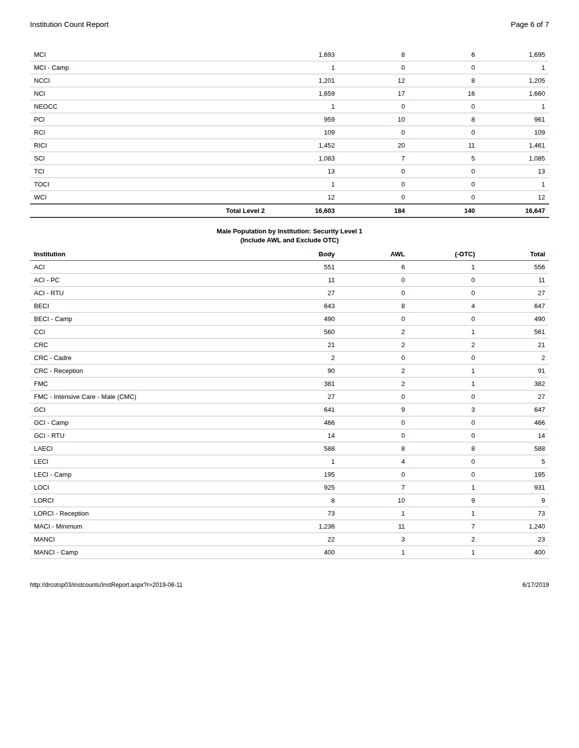Institution Count Report Page 6 of 7
| MCI | 1,693 | 8 | 6 | 1,695 |
| MCI - Camp | 1 | 0 | 0 | 1 |
| NCCI | 1,201 | 12 | 8 | 1,205 |
| NCI | 1,659 | 17 | 16 | 1,660 |
| NEOCC | 1 | 0 | 0 | 1 |
| PCI | 959 | 10 | 8 | 961 |
| RCI | 109 | 0 | 0 | 109 |
| RICI | 1,452 | 20 | 11 | 1,461 |
| SCI | 1,083 | 7 | 5 | 1,085 |
| TCI | 13 | 0 | 0 | 13 |
| TOCI | 1 | 0 | 0 | 1 |
| WCI | 12 | 0 | 0 | 12 |
| Total Level 2 | 16,603 | 184 | 140 | 16,647 |
Male Population by Institution: Security Level 1 (Include AWL and Exclude OTC)
| Institution | Body | AWL | (-OTC) | Total |
| --- | --- | --- | --- | --- |
| ACI | 551 | 6 | 1 | 556 |
| ACI - PC | 11 | 0 | 0 | 11 |
| ACI - RTU | 27 | 0 | 0 | 27 |
| BECI | 643 | 8 | 4 | 647 |
| BECI - Camp | 490 | 0 | 0 | 490 |
| CCI | 560 | 2 | 1 | 561 |
| CRC | 21 | 2 | 2 | 21 |
| CRC - Cadre | 2 | 0 | 0 | 2 |
| CRC - Reception | 90 | 2 | 1 | 91 |
| FMC | 381 | 2 | 1 | 382 |
| FMC - Intensive Care - Male (CMC) | 27 | 0 | 0 | 27 |
| GCI | 641 | 9 | 3 | 647 |
| GCI - Camp | 466 | 0 | 0 | 466 |
| GCI - RTU | 14 | 0 | 0 | 14 |
| LAECI | 588 | 8 | 8 | 588 |
| LECI | 1 | 4 | 0 | 5 |
| LECI - Camp | 195 | 0 | 0 | 195 |
| LOCI | 925 | 7 | 1 | 931 |
| LORCI | 8 | 10 | 9 | 9 |
| LORCI - Reception | 73 | 1 | 1 | 73 |
| MACI - Minimum | 1,236 | 11 | 7 | 1,240 |
| MANCI | 22 | 3 | 2 | 23 |
| MANCI - Camp | 400 | 1 | 1 | 400 |
http://drcotsp03/instcounts/InstReport.aspx?r=2019-06-11 6/17/2019